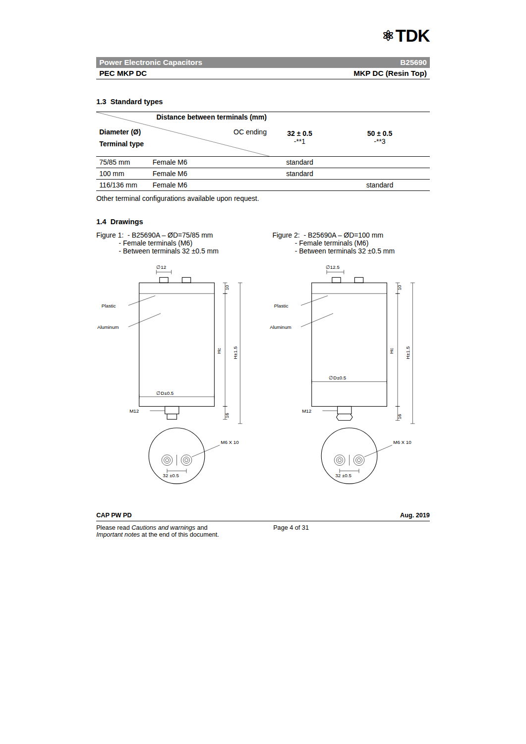⚛TDK
Power Electronic Capacitors B25690
PEC MKP DC MKP DC (Resin Top)
1.3 Standard types
| Distance between terminals (mm) OC ending Diameter (Ø) Terminal type | 32 ± 0.5 -**1 | 50 ± 0.5 -**3 |
| 75/85 mm | Female M6 | standard | |
| 100 mm | Female M6 | standard | |
| 116/136 mm | Female M6 | | standard |
Other terminal configurations available upon request.
1.4 Drawings
Figure 1: - B25690A – ØD=75/85 mm
- Female terminals (M6)
- Between terminals 32 ±0.5 mm
Figure 2: - B25690A – ØD=100 mm
- Female terminals (M6)
- Between terminals 32 ±0.5 mm
∅12 Plastic Aluminum 10 Hc H±1.5 M12 16 ∅D±0.5 M6 X 10 32 ±0.5
∅12.5 Plastic Aluminum 10 Hc H±1.5 ∅D±0.5 M12 16 M6 X 10 32 ±0.5
CAP PW PD Aug. 2019
Please read Cautions and warnings and
Important notes at the end of this document.
Page 4 of 31